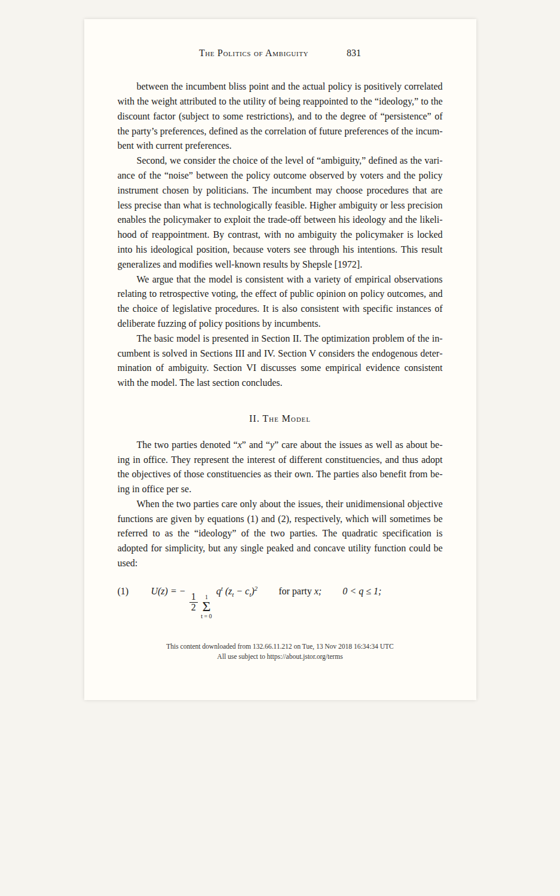The Politics of Ambiguity 831
between the incumbent bliss point and the actual policy is positively correlated with the weight attributed to the utility of being reappointed to the “ideology,” to the discount factor (subject to some restrictions), and to the degree of “persistence” of the party’s preferences, defined as the correlation of future preferences of the incumbent with current preferences.
Second, we consider the choice of the level of “ambiguity,” defined as the variance of the “noise” between the policy outcome observed by voters and the policy instrument chosen by politicians. The incumbent may choose procedures that are less precise than what is technologically feasible. Higher ambiguity or less precision enables the policymaker to exploit the trade-off between his ideology and the likelihood of reappointment. By contrast, with no ambiguity the policymaker is locked into his ideological position, because voters see through his intentions. This result generalizes and modifies well-known results by Shepsle [1972].
We argue that the model is consistent with a variety of empirical observations relating to retrospective voting, the effect of public opinion on policy outcomes, and the choice of legislative procedures. It is also consistent with specific instances of deliberate fuzzing of policy positions by incumbents.
The basic model is presented in Section II. The optimization problem of the incumbent is solved in Sections III and IV. Section V considers the endogenous determination of ambiguity. Section VI discusses some empirical evidence consistent with the model. The last section concludes.
II. The Model
The two parties denoted “x” and “y” care about the issues as well as about being in office. They represent the interest of different constituencies, and thus adopt the objectives of those constituencies as their own. The parties also benefit from being in office per se.
When the two parties care only about the issues, their unidimensional objective functions are given by equations (1) and (2), respectively, which will sometimes be referred to as the “ideology” of the two parties. The quadratic specification is adopted for simplicity, but any single peaked and concave utility function could be used:
(1) U(z) = − 121 Σt = 0 qt (zt − ct)2 for party x; 0 < q ≤ 1;
This content downloaded from 132.66.11.212 on Tue, 13 Nov 2018 16:34:34 UTC
All use subject to https://about.jstor.org/terms